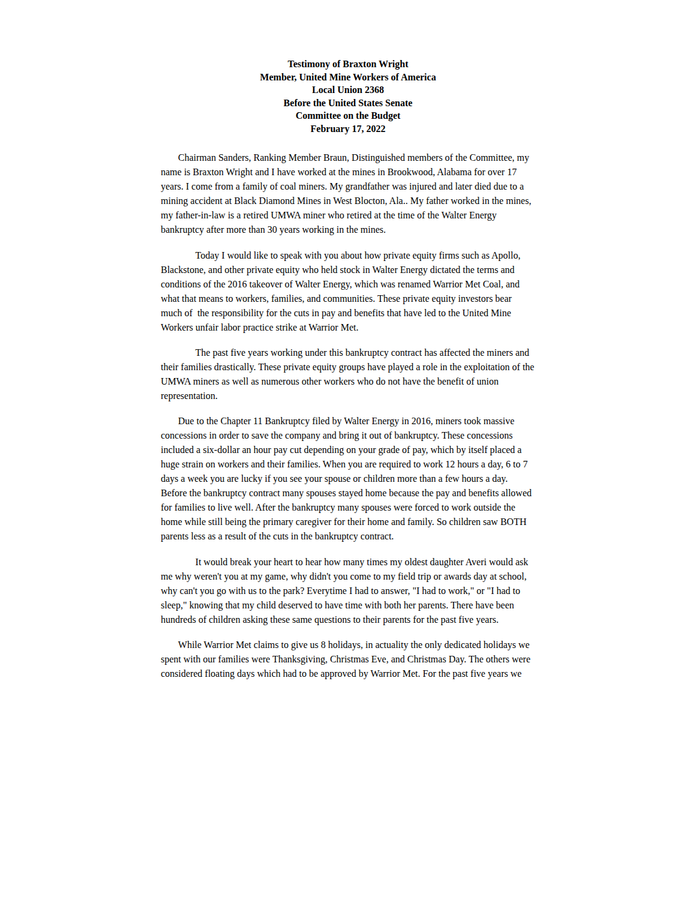Testimony of Braxton Wright
Member, United Mine Workers of America
Local Union 2368
Before the United States Senate
Committee on the Budget
February 17, 2022
Chairman Sanders, Ranking Member Braun, Distinguished members of the Committee, my name is Braxton Wright and I have worked at the mines in Brookwood, Alabama for over 17 years. I come from a family of coal miners. My grandfather was injured and later died due to a mining accident at Black Diamond Mines in West Blocton, Ala.. My father worked in the mines, my father-in-law is a retired UMWA miner who retired at the time of the Walter Energy bankruptcy after more than 30 years working in the mines.
Today I would like to speak with you about how private equity firms such as Apollo, Blackstone, and other private equity who held stock in Walter Energy dictated the terms and conditions of the 2016 takeover of Walter Energy, which was renamed Warrior Met Coal, and what that means to workers, families, and communities. These private equity investors bear much of the responsibility for the cuts in pay and benefits that have led to the United Mine Workers unfair labor practice strike at Warrior Met.
The past five years working under this bankruptcy contract has affected the miners and their families drastically. These private equity groups have played a role in the exploitation of the UMWA miners as well as numerous other workers who do not have the benefit of union representation.
Due to the Chapter 11 Bankruptcy filed by Walter Energy in 2016, miners took massive concessions in order to save the company and bring it out of bankruptcy. These concessions included a six-dollar an hour pay cut depending on your grade of pay, which by itself placed a huge strain on workers and their families. When you are required to work 12 hours a day, 6 to 7 days a week you are lucky if you see your spouse or children more than a few hours a day. Before the bankruptcy contract many spouses stayed home because the pay and benefits allowed for families to live well. After the bankruptcy many spouses were forced to work outside the home while still being the primary caregiver for their home and family. So children saw BOTH parents less as a result of the cuts in the bankruptcy contract.
It would break your heart to hear how many times my oldest daughter Averi would ask me why weren't you at my game, why didn't you come to my field trip or awards day at school, why can't you go with us to the park? Everytime I had to answer, "I had to work," or "I had to sleep," knowing that my child deserved to have time with both her parents. There have been hundreds of children asking these same questions to their parents for the past five years.
While Warrior Met claims to give us 8 holidays, in actuality the only dedicated holidays we spent with our families were Thanksgiving, Christmas Eve, and Christmas Day. The others were considered floating days which had to be approved by Warrior Met. For the past five years we